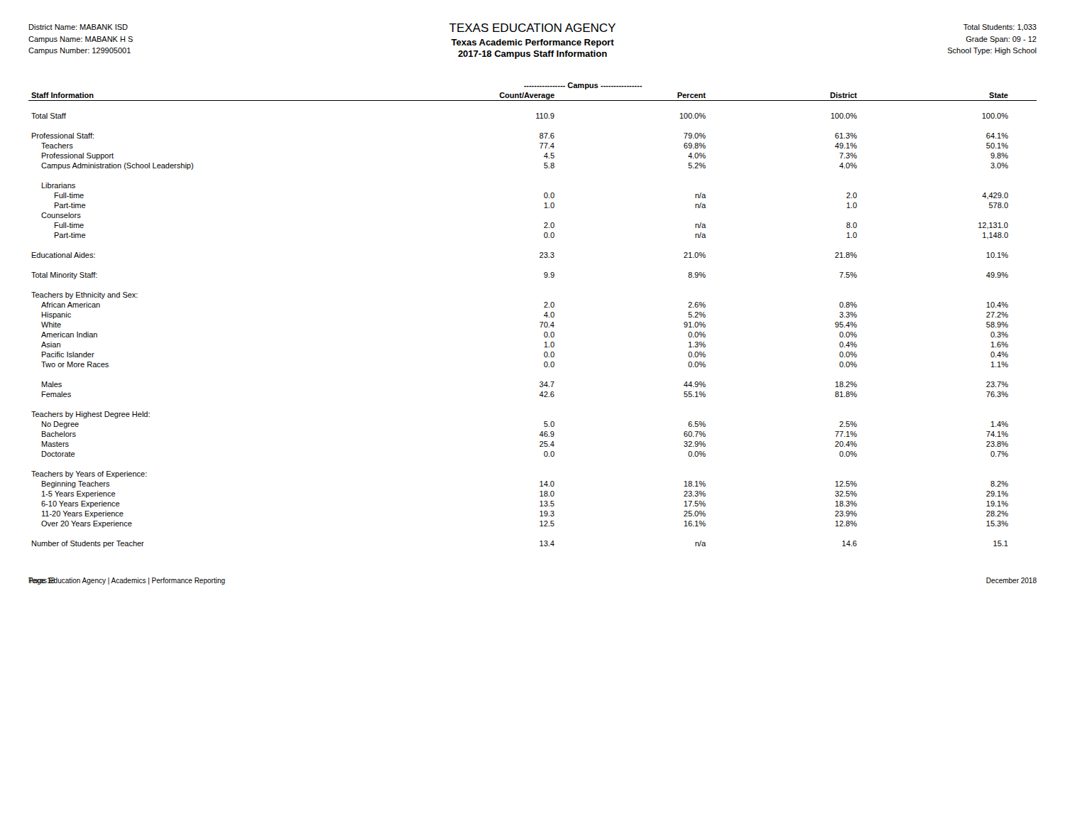District Name: MABANK ISD
Campus Name: MABANK H S
Campus Number: 129905001
TEXAS EDUCATION AGENCY
Texas Academic Performance Report
2017-18 Campus Staff Information
Total Students: 1,033
Grade Span: 09 - 12
School Type: High School
| | ---------------- Campus ---------------- | | |
| Staff Information | Count/Average | Percent | District | State |
| Total Staff | 110.9 | 100.0% | 100.0% | 100.0% |
| Professional Staff: | 87.6 | 79.0% | 61.3% | 64.1% |
| Teachers | 77.4 | 69.8% | 49.1% | 50.1% |
| Professional Support | 4.5 | 4.0% | 7.3% | 9.8% |
| Campus Administration (School Leadership) | 5.8 | 5.2% | 4.0% | 3.0% |
| Librarians | | | | |
| Full-time | 0.0 | n/a | 2.0 | 4,429.0 |
| Part-time | 1.0 | n/a | 1.0 | 578.0 |
| Counselors | | | | |
| Full-time | 2.0 | n/a | 8.0 | 12,131.0 |
| Part-time | 0.0 | n/a | 1.0 | 1,148.0 |
| Educational Aides: | 23.3 | 21.0% | 21.8% | 10.1% |
| Total Minority Staff: | 9.9 | 8.9% | 7.5% | 49.9% |
| Teachers by Ethnicity and Sex: | | | | |
| African American | 2.0 | 2.6% | 0.8% | 10.4% |
| Hispanic | 4.0 | 5.2% | 3.3% | 27.2% |
| White | 70.4 | 91.0% | 95.4% | 58.9% |
| American Indian | 0.0 | 0.0% | 0.0% | 0.3% |
| Asian | 1.0 | 1.3% | 0.4% | 1.6% |
| Pacific Islander | 0.0 | 0.0% | 0.0% | 0.4% |
| Two or More Races | 0.0 | 0.0% | 0.0% | 1.1% |
| Males | 34.7 | 44.9% | 18.2% | 23.7% |
| Females | 42.6 | 55.1% | 81.8% | 76.3% |
| Teachers by Highest Degree Held: | | | | |
| No Degree | 5.0 | 6.5% | 2.5% | 1.4% |
| Bachelors | 46.9 | 60.7% | 77.1% | 74.1% |
| Masters | 25.4 | 32.9% | 20.4% | 23.8% |
| Doctorate | 0.0 | 0.0% | 0.0% | 0.7% |
| Teachers by Years of Experience: | | | | |
| Beginning Teachers | 14.0 | 18.1% | 12.5% | 8.2% |
| 1-5 Years Experience | 18.0 | 23.3% | 32.5% | 29.1% |
| 6-10 Years Experience | 13.5 | 17.5% | 18.3% | 19.1% |
| 11-20 Years Experience | 19.3 | 25.0% | 23.9% | 28.2% |
| Over 20 Years Experience | 12.5 | 16.1% | 12.8% | 15.3% |
| Number of Students per Teacher | 13.4 | n/a | 14.6 | 15.1 |
Texas Education Agency | Academics | Performance Reporting Page 18 December 2018